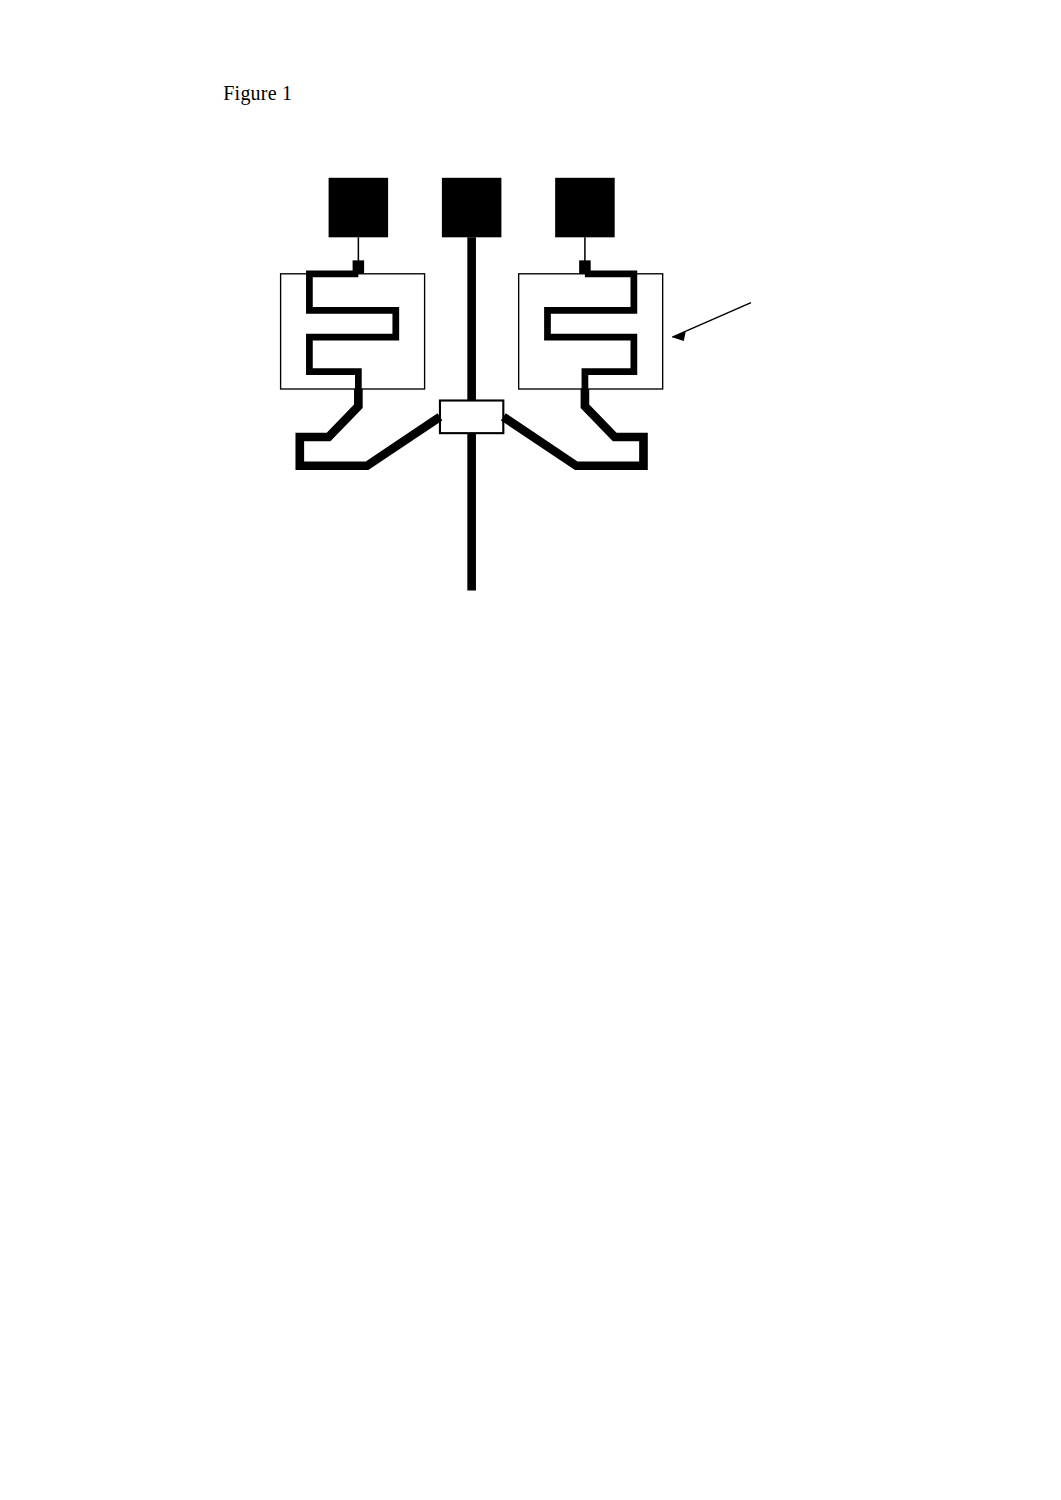Figure 1